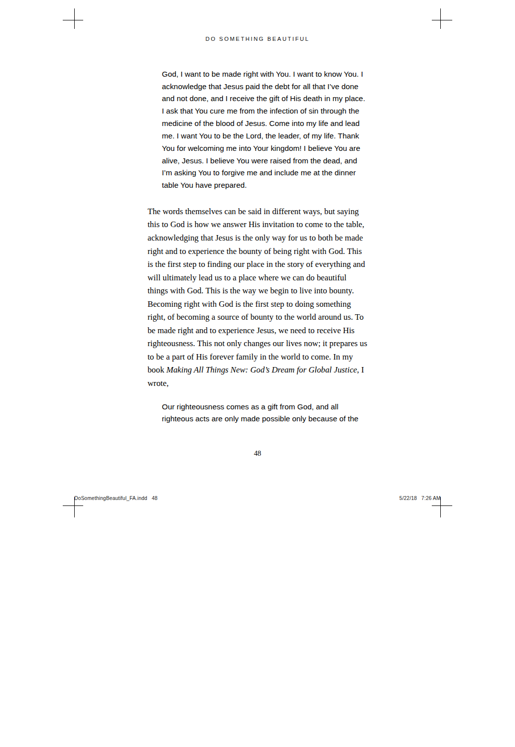Do Something Beautiful
God, I want to be made right with You. I want to know You. I acknowledge that Jesus paid the debt for all that I’ve done and not done, and I receive the gift of His death in my place. I ask that You cure me from the infection of sin through the medicine of the blood of Jesus. Come into my life and lead me. I want You to be the Lord, the leader, of my life. Thank You for welcoming me into Your kingdom! I believe You are alive, Jesus. I believe You were raised from the dead, and I’m asking You to forgive me and include me at the dinner table You have prepared.
The words themselves can be said in different ways, but saying this to God is how we answer His invitation to come to the table, acknowledging that Jesus is the only way for us to both be made right and to experience the bounty of being right with God. This is the first step to finding our place in the story of everything and will ultimately lead us to a place where we can do beautiful things with God. This is the way we begin to live into bounty. Becoming right with God is the first step to doing something right, of becoming a source of bounty to the world around us. To be made right and to experience Jesus, we need to receive His righteousness. This not only changes our lives now; it prepares us to be a part of His forever family in the world to come. In my book Making All Things New: God’s Dream for Global Justice, I wrote,
Our righteousness comes as a gift from God, and all righteous acts are only made possible only because of the
48
DoSomethingBeautiful_FA.indd 48 5/22/18 7:26 AM